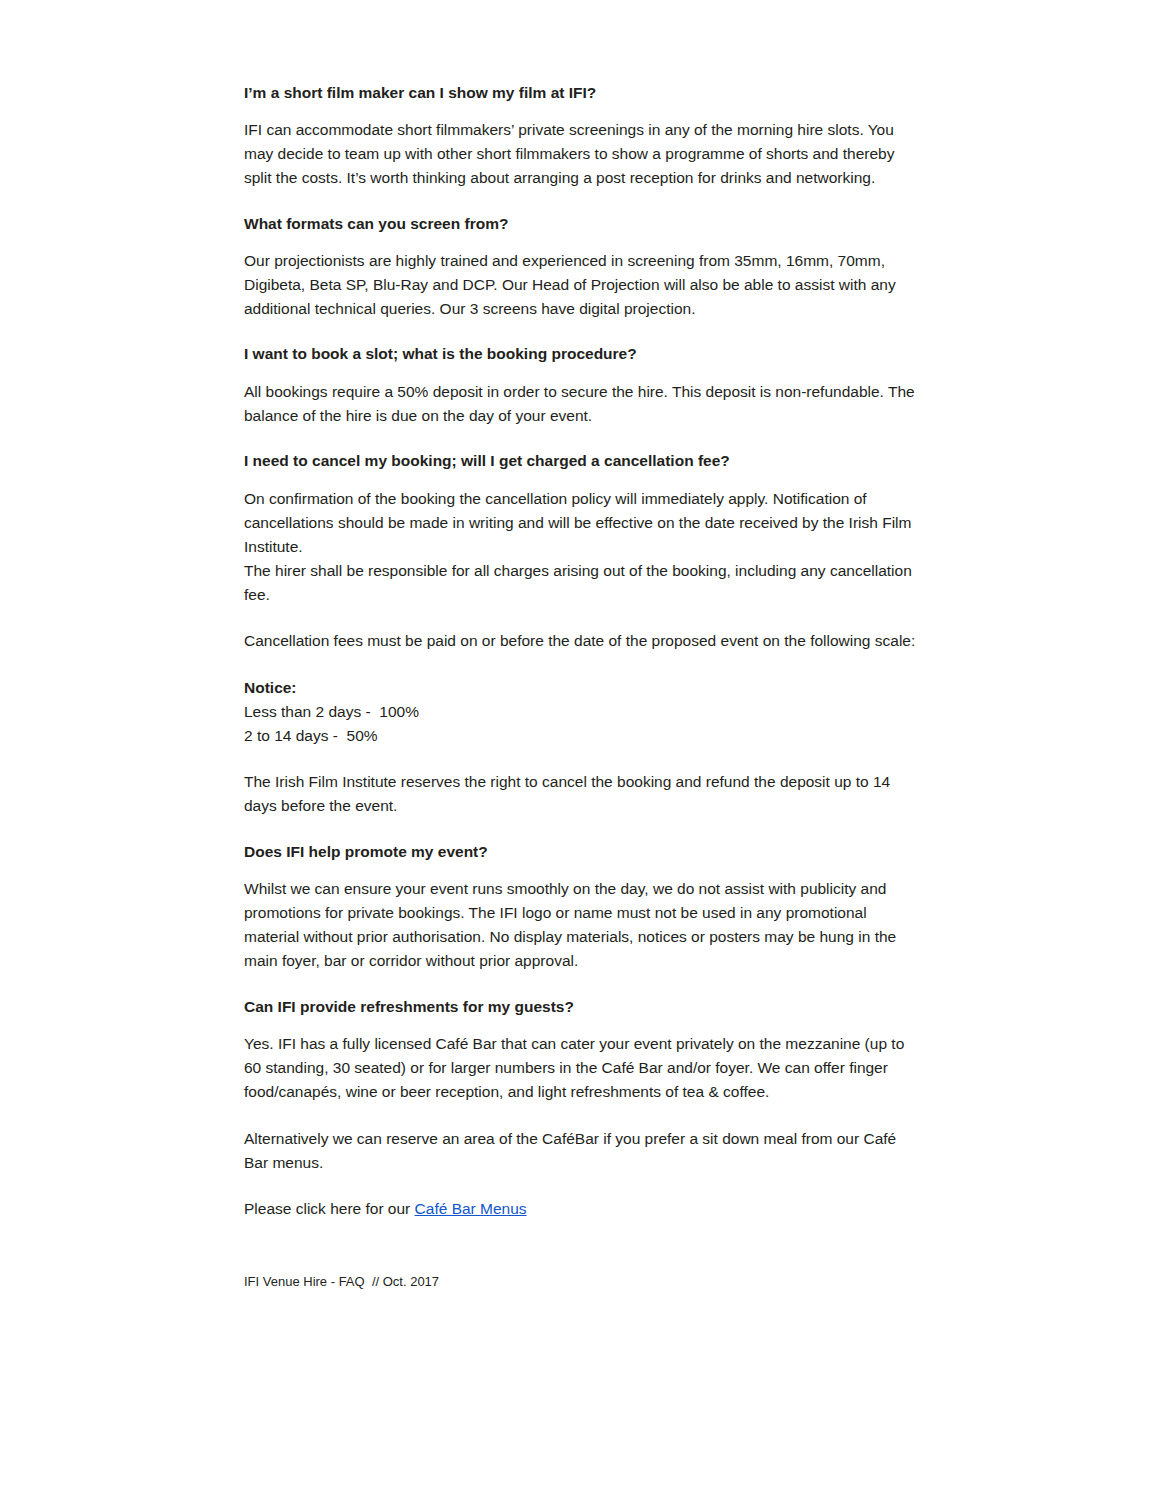I’m a short film maker can I show my film at IFI?
IFI can accommodate short filmmakers’ private screenings in any of the morning hire slots. You may decide to team up with other short filmmakers to show a programme of shorts and thereby split the costs. It’s worth thinking about arranging a post reception for drinks and networking.
What formats can you screen from?
Our projectionists are highly trained and experienced in screening from 35mm, 16mm, 70mm, Digibeta, Beta SP, Blu-Ray and DCP. Our Head of Projection will also be able to assist with any additional technical queries. Our 3 screens have digital projection.
I want to book a slot; what is the booking procedure?
All bookings require a 50% deposit in order to secure the hire. This deposit is non-refundable. The balance of the hire is due on the day of your event.
I need to cancel my booking; will I get charged a cancellation fee?
On confirmation of the booking the cancellation policy will immediately apply. Notification of cancellations should be made in writing and will be effective on the date received by the Irish Film Institute.
The hirer shall be responsible for all charges arising out of the booking, including any cancellation fee.
Cancellation fees must be paid on or before the date of the proposed event on the following scale:
Notice:
Less than 2 days - 100%
2 to 14 days - 50%
The Irish Film Institute reserves the right to cancel the booking and refund the deposit up to 14 days before the event.
Does IFI help promote my event?
Whilst we can ensure your event runs smoothly on the day, we do not assist with publicity and promotions for private bookings. The IFI logo or name must not be used in any promotional material without prior authorisation. No display materials, notices or posters may be hung in the main foyer, bar or corridor without prior approval.
Can IFI provide refreshments for my guests?
Yes. IFI has a fully licensed Café Bar that can cater your event privately on the mezzanine (up to 60 standing, 30 seated) or for larger numbers in the Café Bar and/or foyer. We can offer finger food/canapés, wine or beer reception, and light refreshments of tea & coffee.
Alternatively we can reserve an area of the CaféBar if you prefer a sit down meal from our Café Bar menus.
Please click here for our Café Bar Menus
IFI Venue Hire - FAQ // Oct. 2017